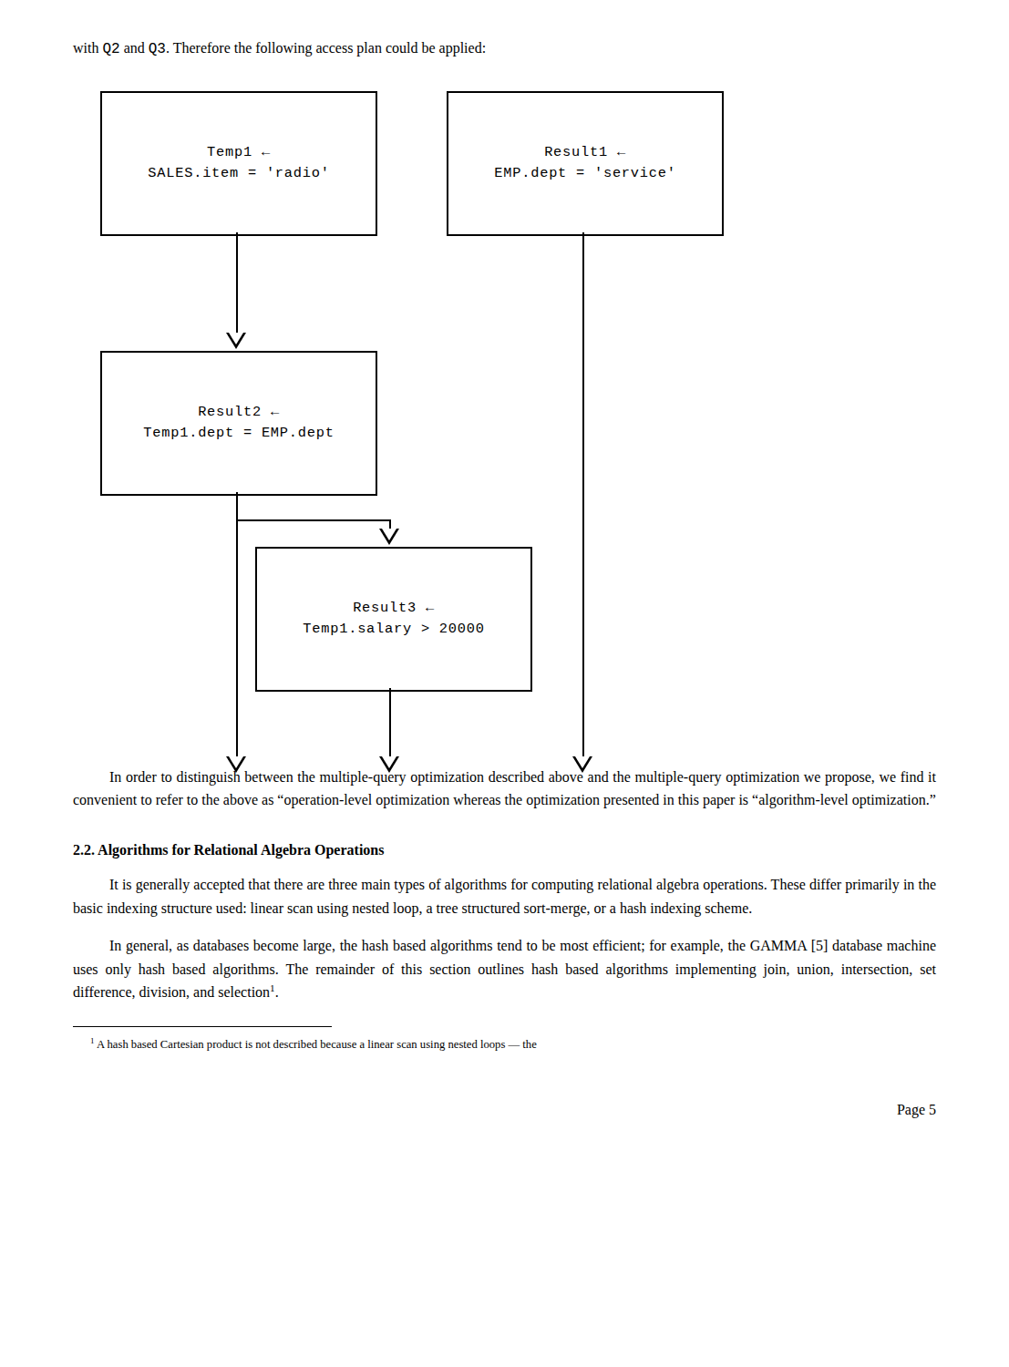with Q2 and Q3. Therefore the following access plan could be applied:
Temp1 ←
SALES.item = ′radio′
Result1 ←
EMP.dept = ′service′
Result2 ←
Temp1.dept = EMP.dept
Result3 ←
Temp1.salary > 20000
In order to distinguish between the multiple-query optimization described above and the multiple-query optimization we propose, we find it convenient to refer to the above as “operation-level optimization whereas the optimization presented in this paper is “algorithm-level optimization.”
2.2. Algorithms for Relational Algebra Operations
It is generally accepted that there are three main types of algorithms for computing relational algebra operations. These differ primarily in the basic indexing structure used: linear scan using nested loop, a tree structured sort-merge, or a hash indexing scheme.
In general, as databases become large, the hash based algorithms tend to be most efficient; for example, the GAMMA [5] database machine uses only hash based algorithms. The remainder of this section outlines hash based algorithms implementing join, union, intersection, set difference, division, and selection1.
1 A hash based Cartesian product is not described because a linear scan using nested loops — the
Page 5